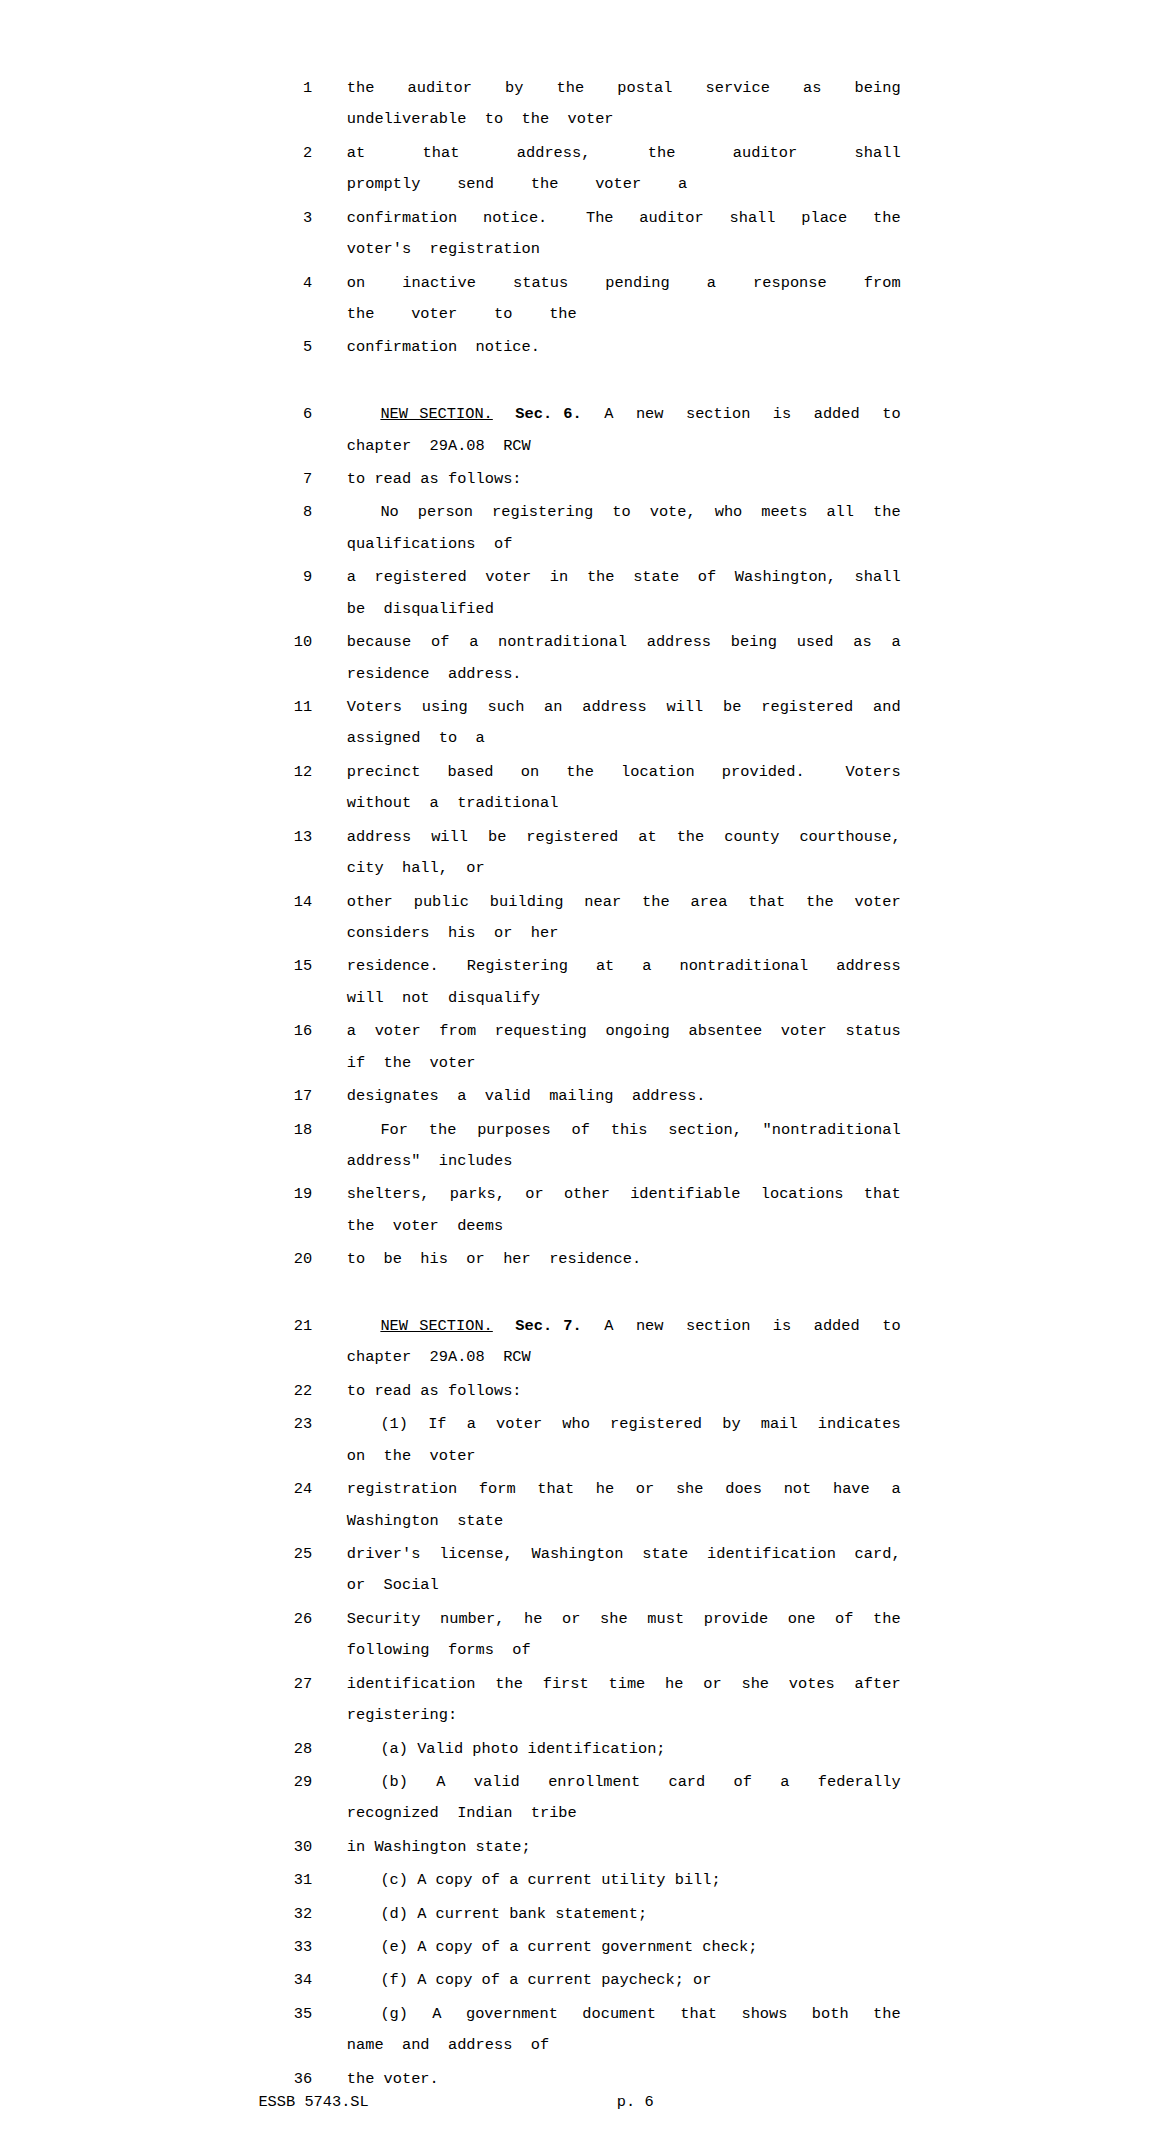| 1 | the auditor by the postal service as being undeliverable to the voter |
| 2 | at that address, the auditor shall promptly send the voter a |
| 3 | confirmation notice. The auditor shall place the voter's registration |
| 4 | on inactive status pending a response from the voter to the |
| 5 | confirmation notice. |
| 6 | NEW SECTION. Sec. 6. A new section is added to chapter 29A.08 RCW |
| 7 | to read as follows: |
| 8 | No person registering to vote, who meets all the qualifications of |
| 9 | a registered voter in the state of Washington, shall be disqualified |
| 10 | because of a nontraditional address being used as a residence address. |
| 11 | Voters using such an address will be registered and assigned to a |
| 12 | precinct based on the location provided. Voters without a traditional |
| 13 | address will be registered at the county courthouse, city hall, or |
| 14 | other public building near the area that the voter considers his or her |
| 15 | residence. Registering at a nontraditional address will not disqualify |
| 16 | a voter from requesting ongoing absentee voter status if the voter |
| 17 | designates a valid mailing address. |
| 18 | For the purposes of this section, "nontraditional address" includes |
| 19 | shelters, parks, or other identifiable locations that the voter deems |
| 20 | to be his or her residence. |
| 21 | NEW SECTION. Sec. 7. A new section is added to chapter 29A.08 RCW |
| 22 | to read as follows: |
| 23 | (1) If a voter who registered by mail indicates on the voter |
| 24 | registration form that he or she does not have a Washington state |
| 25 | driver's license, Washington state identification card, or Social |
| 26 | Security number, he or she must provide one of the following forms of |
| 27 | identification the first time he or she votes after registering: |
| 28 | (a) Valid photo identification; |
| 29 | (b) A valid enrollment card of a federally recognized Indian tribe |
| 30 | in Washington state; |
| 31 | (c) A copy of a current utility bill; |
| 32 | (d) A current bank statement; |
| 33 | (e) A copy of a current government check; |
| 34 | (f) A copy of a current paycheck; or |
| 35 | (g) A government document that shows both the name and address of |
| 36 | the voter. |
ESSB 5743.SL
p. 6